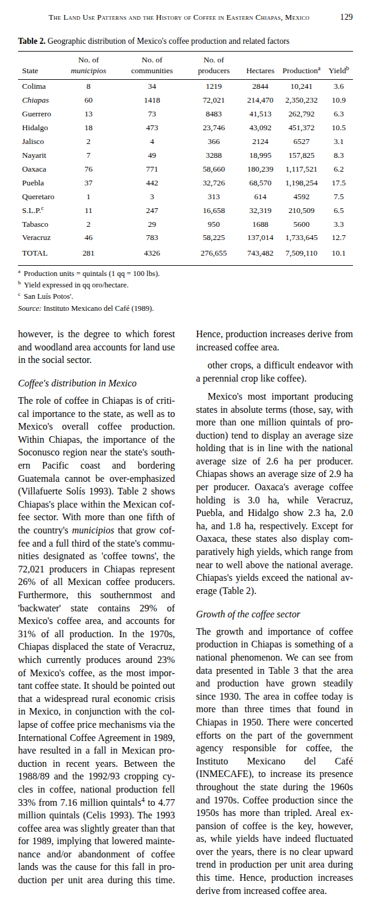The Land Use Patterns and the History of Coffee in Eastern Chiapas, Mexico 129
Table 2. Geographic distribution of Mexico's coffee production and related factors
| State | No. of municipios | No. of communities | No. of producers | Hectares | Production a | Yield b |
| --- | --- | --- | --- | --- | --- | --- |
| Colima | 8 | 34 | 1219 | 2844 | 10,241 | 3.6 |
| Chiapas | 60 | 1418 | 72,021 | 214,470 | 2,350,232 | 10.9 |
| Guerrero | 13 | 73 | 8483 | 41,513 | 262,792 | 6.3 |
| Hidalgo | 18 | 473 | 23,746 | 43,092 | 451,372 | 10.5 |
| Jalisco | 2 | 4 | 366 | 2124 | 6527 | 3.1 |
| Nayarit | 7 | 49 | 3288 | 18,995 | 157,825 | 8.3 |
| Oaxaca | 76 | 771 | 58,660 | 180,239 | 1,117,521 | 6.2 |
| Puebla | 37 | 442 | 32,726 | 68,570 | 1,198,254 | 17.5 |
| Queretaro | 1 | 3 | 313 | 614 | 4592 | 7.5 |
| S.L.P. c | 11 | 247 | 16,658 | 32,319 | 210,509 | 6.5 |
| Tabasco | 2 | 29 | 950 | 1688 | 5600 | 3.3 |
| Veracruz | 46 | 783 | 58,225 | 137,014 | 1,733,645 | 12.7 |
| TOTAL | 281 | 4326 | 276,655 | 743,482 | 7,509,110 | 10.1 |
a Production units = quintals (1 qq = 100 lbs).
b Yield expressed in qq oro/hectare.
c San Luís Potos'.
Source: Instituto Mexicano del Café (1989).
however, is the degree to which forest and woodland area accounts for land use in the social sector.
Coffee's distribution in Mexico
The role of coffee in Chiapas is of critical importance to the state, as well as to Mexico's overall coffee production. Within Chiapas, the importance of the Soconusco region near the state's southern Pacific coast and bordering Guatemala cannot be over-emphasized (Villafuerte Solís 1993). Table 2 shows Chiapas's place within the Mexican coffee sector. With more than one fifth of the country's municipios that grow coffee and a full third of the state's communities designated as 'coffee towns', the 72,021 producers in Chiapas represent 26% of all Mexican coffee producers. Furthermore, this southernmost and 'backwater' state contains 29% of Mexico's coffee area, and accounts for 31% of all production. In the 1970s, Chiapas displaced the state of Veracruz, which currently produces around 23% of Mexico's coffee, as the most important coffee state. It should be pointed out that a widespread rural economic crisis in Mexico, in conjunction with the collapse of coffee price mechanisms via the International Coffee Agreement in 1989, have resulted in a fall in Mexican production in recent years. Between the 1988/89 and the 1992/93 cropping cycles in coffee, national production fell 33% from 7.16 million quintals4 to 4.77 million quintals (Celis 1993). The 1993 coffee area was slightly greater than that for 1989, implying that lowered maintenance and/or abandonment of coffee lands was the cause for this fall in production per unit area during this time. Hence, production increases derive from increased coffee area.
other crops, a difficult endeavor with a perennial crop like coffee).
Mexico's most important producing states in absolute terms (those, say, with more than one million quintals of production) tend to display an average size holding that is in line with the national average size of 2.6 ha per producer. Chiapas shows an average size of 2.9 ha per producer. Oaxaca's average coffee holding is 3.0 ha, while Veracruz, Puebla, and Hidalgo show 2.3 ha, 2.0 ha, and 1.8 ha, respectively. Except for Oaxaca, these states also display comparatively high yields, which range from near to well above the national average. Chiapas's yields exceed the national average (Table 2).
Growth of the coffee sector
The growth and importance of coffee production in Chiapas is something of a national phenomenon. We can see from data presented in Table 3 that the area and production have grown steadily since 1930. The area in coffee today is more than three times that found in Chiapas in 1950. There were concerted efforts on the part of the government agency responsible for coffee, the Instituto Mexicano del Café (INMECAFE), to increase its presence throughout the state during the 1960s and 1970s. Coffee production since the 1950s has more than tripled. Areal expansion of coffee is the key, however, as, while yields have indeed fluctuated over the years, there is no clear upward trend in production per unit area during this time. Hence, production increases derive from increased coffee area.